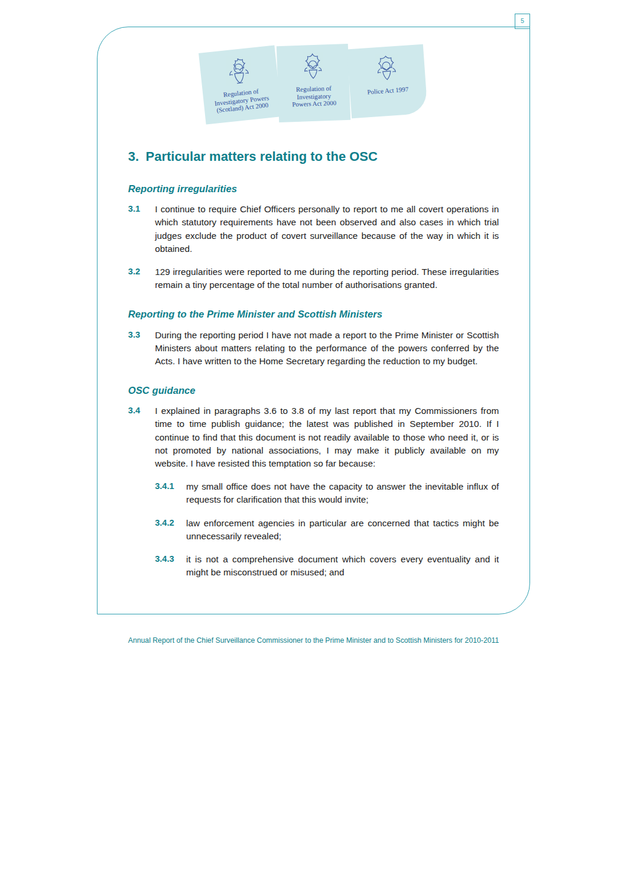5
Regulation of
Investigatory Powers
(Scotland) Act 2000
Regulation of
Investigatory
Powers Act 2000
Police Act 1997
3. Particular matters relating to the OSC
Reporting irregularities
3.1
I continue to require Chief Officers personally to report to me all covert operations in which statutory requirements have not been observed and also cases in which trial judges exclude the product of covert surveillance because of the way in which it is obtained.
3.2
129 irregularities were reported to me during the reporting period. These irregularities remain a tiny percentage of the total number of authorisations granted.
Reporting to the Prime Minister and Scottish Ministers
3.3
During the reporting period I have not made a report to the Prime Minister or Scottish Ministers about matters relating to the performance of the powers conferred by the Acts. I have written to the Home Secretary regarding the reduction to my budget.
OSC guidance
3.4
I explained in paragraphs 3.6 to 3.8 of my last report that my Commissioners from time to time publish guidance; the latest was published in September 2010. If I continue to find that this document is not readily available to those who need it, or is not promoted by national associations, I may make it publicly available on my website. I have resisted this temptation so far because:
3.4.1
my small office does not have the capacity to answer the inevitable influx of requests for clarification that this would invite;
3.4.2
law enforcement agencies in particular are concerned that tactics might be unnecessarily revealed;
3.4.3
it is not a comprehensive document which covers every eventuality and it might be misconstrued or misused; and
Annual Report of the Chief Surveillance Commissioner to the Prime Minister and to Scottish Ministers for 2010-2011